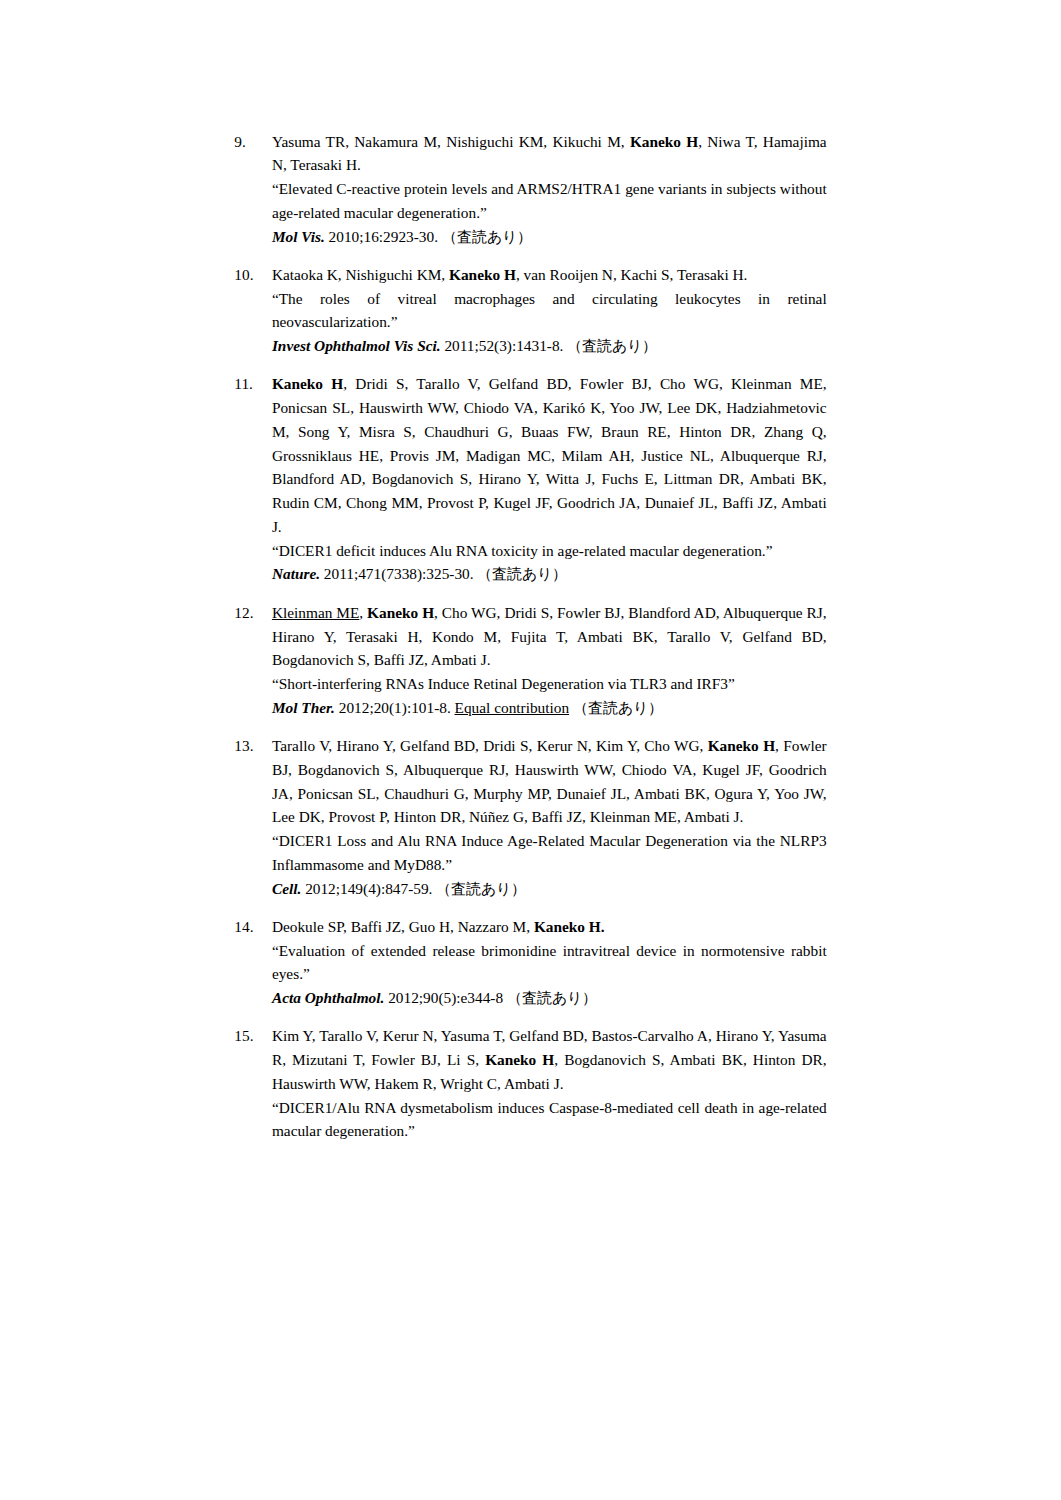9. Yasuma TR, Nakamura M, Nishiguchi KM, Kikuchi M, Kaneko H, Niwa T, Hamajima N, Terasaki H. “Elevated C-reactive protein levels and ARMS2/HTRA1 gene variants in subjects without age-related macular degeneration.” Mol Vis. 2010;16:2923-30. （査読あり）
10. Kataoka K, Nishiguchi KM, Kaneko H, van Rooijen N, Kachi S, Terasaki H. “The roles of vitreal macrophages and circulating leukocytes in retinal neovascularization.” Invest Ophthalmol Vis Sci. 2011;52(3):1431-8. （査読あり）
11. Kaneko H, Dridi S, Tarallo V, Gelfand BD, Fowler BJ, Cho WG, Kleinman ME, Ponicsan SL, Hauswirth WW, Chiodo VA, Karikó K, Yoo JW, Lee DK, Hadziahmetovic M, Song Y, Misra S, Chaudhuri G, Buaas FW, Braun RE, Hinton DR, Zhang Q, Grossniklaus HE, Provis JM, Madigan MC, Milam AH, Justice NL, Albuquerque RJ, Blandford AD, Bogdanovich S, Hirano Y, Witta J, Fuchs E, Littman DR, Ambati BK, Rudin CM, Chong MM, Provost P, Kugel JF, Goodrich JA, Dunaief JL, Baffi JZ, Ambati J. “DICER1 deficit induces Alu RNA toxicity in age-related macular degeneration.” Nature. 2011;471(7338):325-30. （査読あり）
12. Kleinman ME, Kaneko H, Cho WG, Dridi S, Fowler BJ, Blandford AD, Albuquerque RJ, Hirano Y, Terasaki H, Kondo M, Fujita T, Ambati BK, Tarallo V, Gelfand BD, Bogdanovich S, Baffi JZ, Ambati J. “Short-interfering RNAs Induce Retinal Degeneration via TLR3 and IRF3” Mol Ther. 2012;20(1):101-8. Equal contribution （査読あり）
13. Tarallo V, Hirano Y, Gelfand BD, Dridi S, Kerur N, Kim Y, Cho WG, Kaneko H, Fowler BJ, Bogdanovich S, Albuquerque RJ, Hauswirth WW, Chiodo VA, Kugel JF, Goodrich JA, Ponicsan SL, Chaudhuri G, Murphy MP, Dunaief JL, Ambati BK, Ogura Y, Yoo JW, Lee DK, Provost P, Hinton DR, Núñez G, Baffi JZ, Kleinman ME, Ambati J. “DICER1 Loss and Alu RNA Induce Age-Related Macular Degeneration via the NLRP3 Inflammasome and MyD88.” Cell. 2012;149(4):847-59. （査読あり）
14. Deokule SP, Baffi JZ, Guo H, Nazzaro M, Kaneko H. “Evaluation of extended release brimonidine intravitreal device in normotensive rabbit eyes.” Acta Ophthalmol. 2012;90(5):e344-8 （査読あり）
15. Kim Y, Tarallo V, Kerur N, Yasuma T, Gelfand BD, Bastos-Carvalho A, Hirano Y, Yasuma R, Mizutani T, Fowler BJ, Li S, Kaneko H, Bogdanovich S, Ambati BK, Hinton DR, Hauswirth WW, Hakem R, Wright C, Ambati J. “DICER1/Alu RNA dysmetabolism induces Caspase-8-mediated cell death in age-related macular degeneration.”